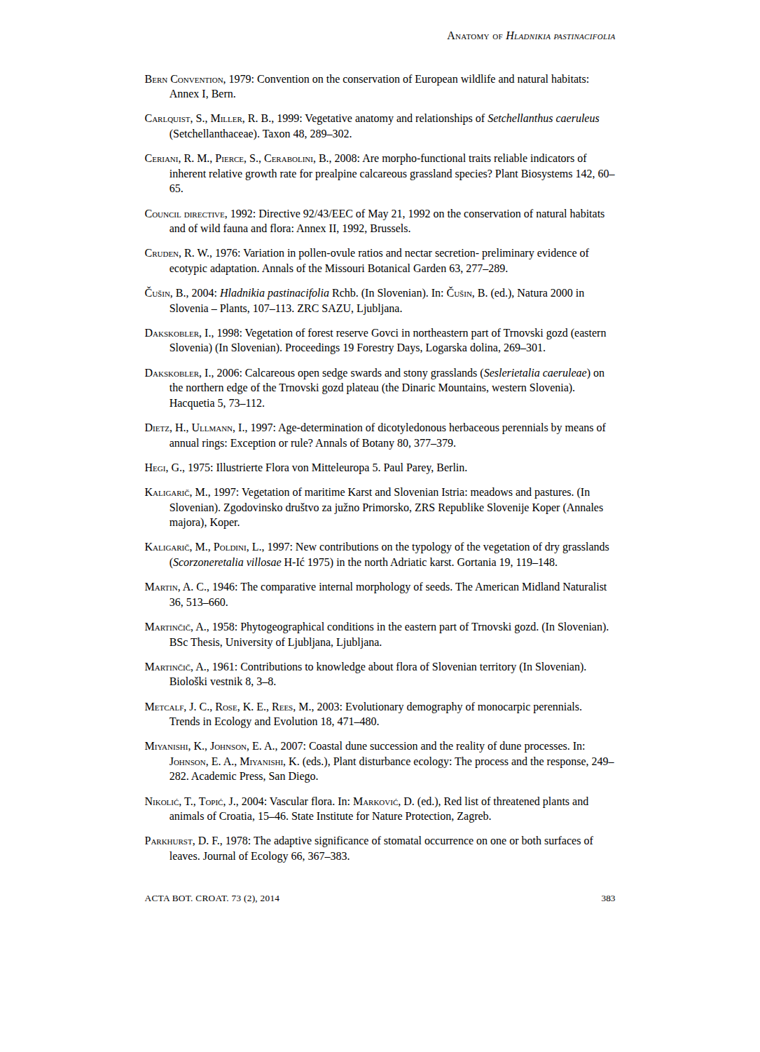Anatomy of Hladnikia pastinacifolia
Bern Convention, 1979: Convention on the conservation of European wildlife and natural habitats: Annex I, Bern.
Carlquist, S., Miller, R. B., 1999: Vegetative anatomy and relationships of Setchellanthus caeruleus (Setchellanthaceae). Taxon 48, 289–302.
Ceriani, R. M., Pierce, S., Cerabolini, B., 2008: Are morpho-functional traits reliable indicators of inherent relative growth rate for prealpine calcareous grassland species? Plant Biosystems 142, 60–65.
Council directive, 1992: Directive 92/43/EEC of May 21, 1992 on the conservation of natural habitats and of wild fauna and flora: Annex II, 1992, Brussels.
Cruden, R. W., 1976: Variation in pollen-ovule ratios and nectar secretion- preliminary evidence of ecotypic adaptation. Annals of the Missouri Botanical Garden 63, 277–289.
Čušin, B., 2004: Hladnikia pastinacifolia Rchb. (In Slovenian). In: Čušin, B. (ed.), Natura 2000 in Slovenia – Plants, 107–113. ZRC SAZU, Ljubljana.
Dakskobler, I., 1998: Vegetation of forest reserve Govci in northeastern part of Trnovski gozd (eastern Slovenia) (In Slovenian). Proceedings 19 Forestry Days, Logarska dolina, 269–301.
Dakskobler, I., 2006: Calcareous open sedge swards and stony grasslands (Seslerietalia caeruleae) on the northern edge of the Trnovski gozd plateau (the Dinaric Mountains, western Slovenia). Hacquetia 5, 73–112.
Dietz, H., Ullmann, I., 1997: Age-determination of dicotyledonous herbaceous perennials by means of annual rings: Exception or rule? Annals of Botany 80, 377–379.
Hegi, G., 1975: Illustrierte Flora von Mitteleuropa 5. Paul Parey, Berlin.
Kaligarič, M., 1997: Vegetation of maritime Karst and Slovenian Istria: meadows and pastures. (In Slovenian). Zgodovinsko društvo za južno Primorsko, ZRS Republike Slovenije Koper (Annales majora), Koper.
Kaligarič, M., Poldini, L., 1997: New contributions on the typology of the vegetation of dry grasslands (Scorzoneretalia villosae H-Ić 1975) in the north Adriatic karst. Gortania 19, 119–148.
Martin, A. C., 1946: The comparative internal morphology of seeds. The American Midland Naturalist 36, 513–660.
Martinčič, A., 1958: Phytogeographical conditions in the eastern part of Trnovski gozd. (In Slovenian). BSc Thesis, University of Ljubljana, Ljubljana.
Martinčič, A., 1961: Contributions to knowledge about flora of Slovenian territory (In Slovenian). Biološki vestnik 8, 3–8.
Metcalf, J. C., Rose, K. E., Rees, M., 2003: Evolutionary demography of monocarpic perennials. Trends in Ecology and Evolution 18, 471–480.
Miyanishi, K., Johnson, E. A., 2007: Coastal dune succession and the reality of dune processes. In: Johnson, E. A., Miyanishi, K. (eds.), Plant disturbance ecology: The process and the response, 249–282. Academic Press, San Diego.
Nikolić, T., Topić, J., 2004: Vascular flora. In: Marković, D. (ed.), Red list of threatened plants and animals of Croatia, 15–46. State Institute for Nature Protection, Zagreb.
Parkhurst, D. F., 1978: The adaptive significance of stomatal occurrence on one or both surfaces of leaves. Journal of Ecology 66, 367–383.
ACTA BOT. CROAT. 73 (2), 2014 383